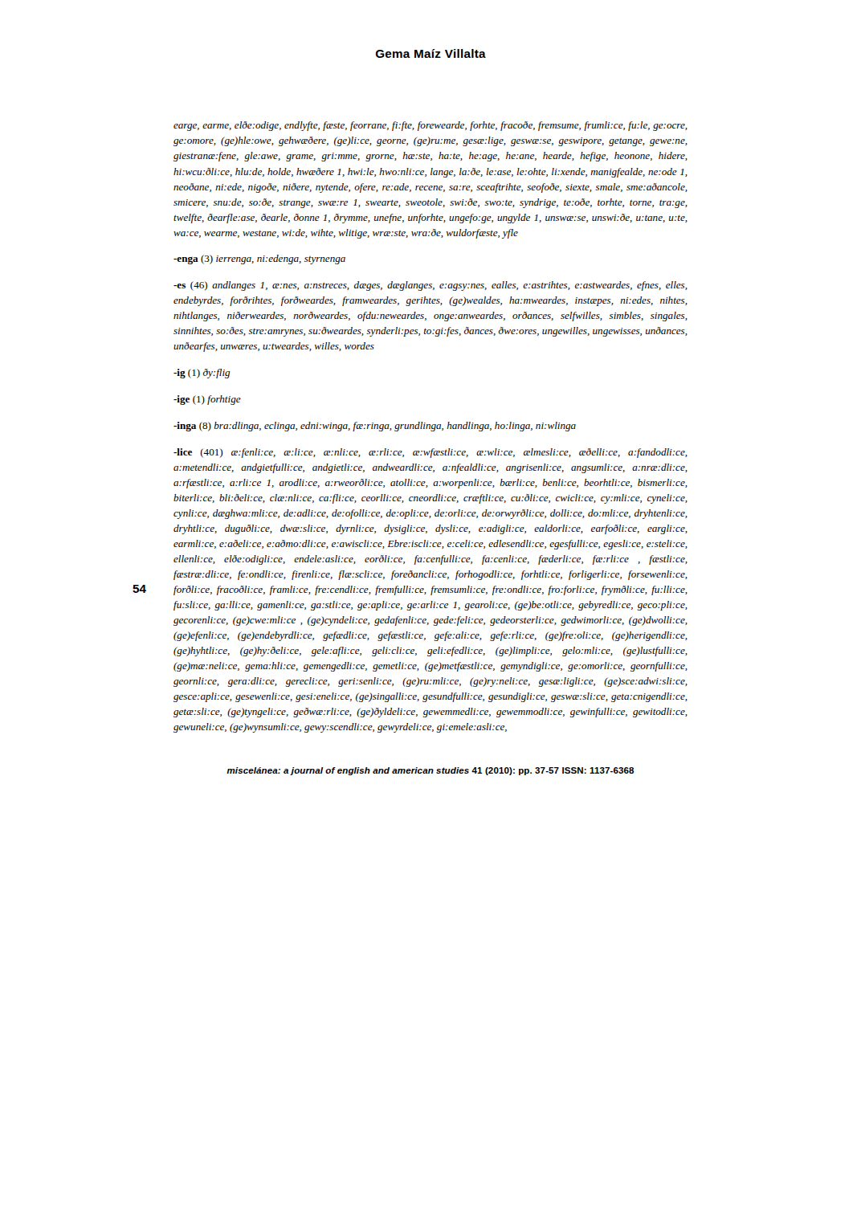Gema Maíz Villalta
earge, earme, elðe:odige, endlyfte, fæste, feorrane, fi:fte, forewearde, forhte, fracoðe, fremsume, frumli:ce, fu:le, ge:ocre, ge:omore, (ge)hle:owe, gehwæðere, (ge)li:ce, georne, (ge)ru:me, gesæ:lige, geswæ:se, geswipore, getange, gewe:ne, giestranæ:fene, gle:awe, grame, gri:mme, grorne, hæ:ste, ha:te, he:age, he:ane, hearde, hefige, heonone, hidere, hi:wcu:ðli:ce, hlu:de, holde, hwæðere 1, hwi:le, hwo:nli:ce, lange, la:ðe, le:ase, le:ohte, li:xende, manigfealde, ne:ode 1, neoðane, ni:ede, nigoðe, niðere, nytende, ofere, re:ade, recene, sa:re, sceaftrihte, seofoðe, siexte, smale, sme:aðancole, smicere, snu:de, so:ðe, strange, swæ:re 1, swearte, sweotole, swi:ðe, swo:te, syndrige, te:oðe, torhte, torne, tra:ge, twelfte, ðearfle:ase, ðearle, ðonne 1, ðrymme, unefne, unforhte, ungefo:ge, ungylde 1, unswæ:se, unswi:ðe, u:tane, u:te, wa:ce, wearme, westane, wi:de, wihte, wlitige, wræ:ste, wra:ðe, wuldorfæste, yfle
-enga (3) ierrenga, ni:edenga, styrnenga
-es (46) andlanges 1, æ:nes, a:nstreces, dæges, dæglanges, e:agsy:nes, ealles, e:astrihtes, e:astweardes, efnes, elles, endebyrdes, forðrihtes, forðweardes, framweardes, gerihtes, (ge)wealdes, ha:mweardes, instæpes, ni:edes, nihtes, nihtlanges, niðerweardes, norðweardes, ofdu:neweardes, onge:anweardes, orðances, selfwilles, simbles, singales, sinnihtes, so:ðes, stre:amrynes, su:ðweardes, synderli:pes, to:gi:fes, ðances, ðwe:ores, ungewilles, ungewisses, unðances, unðearfes, unwæres, u:tweardes, willes, wordes
-ig (1) ðy:flig
-ige (1) forhtige
-inga (8) bra:dlinga, eclinga, edni:winga, fæ:ringa, grundlinga, handlinga, ho:linga, ni:wlinga
-lice (401) æ:fenli:ce, æ:li:ce, æ:nli:ce, æ:rli:ce, æ:wfæstli:ce, æ:wli:ce, ælmesli:ce, æðelli:ce, a:fandodli:ce, a:metendli:ce, andgietfulli:ce, andgietli:ce, andweardli:ce, a:nfealdli:ce, angrisenli:ce, angsumli:ce, a:nræ:dli:ce, a:rfæstli:ce, a:rli:ce 1, arodli:ce, a:rweorðli:ce, atolli:ce, a:worpenli:ce, bærli:ce, benli:ce, beorhtli:ce, bismerli:ce, biterli:ce, bli:ðeli:ce, clæ:nli:ce, ca:fli:ce, ceorlli:ce, cneordli:ce, cræftli:ce, cu:ðli:ce, cwicli:ce, cy:mli:ce, cyneli:ce, cynli:ce, dæghwa:mli:ce, de:adli:ce, de:ofolli:ce, de:opli:ce, de:orli:ce, de:orwyrðli:ce, dolli:ce, do:mli:ce, dryhtenli:ce, dryhtli:ce, duguðli:ce, dwæ:sli:ce, dyrnli:ce, dysigli:ce, dysli:ce, e:adigli:ce, ealdorli:ce, earfoðli:ce, eargli:ce, earmli:ce, e:aðeli:ce, e:aðmo:dli:ce, e:awiscli:ce, Ebre:iscli:ce, e:celi:ce, edlesendli:ce, egesfulli:ce, egesli:ce, e:steli:ce, ellenli:ce, elðe:odigli:ce, endele:asli:ce, eorðli:ce, fa:cenfulli:ce, fa:cenli:ce, fæderli:ce, fæ:rli:ce , fæstli:ce, fæstræ:dli:ce, fe:ondli:ce, firenli:ce, flæ:scli:ce, foreðancli:ce, forhogodli:ce, forhtli:ce, forligerli:ce, forsewenli:ce, forðli:ce, fracoðli:ce, framli:ce, fre:cendli:ce, fremfulli:ce, fremsumli:ce, fre:ondli:ce, fro:forli:ce, frymðli:ce, fu:lli:ce, fu:sli:ce, ga:lli:ce, gamenli:ce, ga:stli:ce, ge:apli:ce, ge:arli:ce 1, gearoli:ce, (ge)be:otli:ce, gebyredli:ce, geco:pli:ce, gecorenli:ce, (ge)cwe:mli:ce , (ge)cyndeli:ce, gedafenli:ce, gede:feli:ce, gedeorsterli:ce, gedwimorli:ce, (ge)dwolli:ce, (ge)efenli:ce, (ge)endebyrdli:ce, gefædli:ce, gefæstli:ce, gefe:ali:ce, gefe:rli:ce, (ge)fre:oli:ce, (ge)herigendli:ce, (ge)hyhtli:ce, (ge)hy:ðeli:ce, gele:afli:ce, geli:cli:ce, geli:efedli:ce, (ge)limpli:ce, gelo:mli:ce, (ge)lustfulli:ce, (ge)mæ:neli:ce, gema:hli:ce, gemengedli:ce, gemetli:ce, (ge)metfæstli:ce, gemyndigli:ce, ge:omorli:ce, geornfulli:ce, geornli:ce, gera:dli:ce, gerecli:ce, geri:senli:ce, (ge)ru:mli:ce, (ge)ry:neli:ce, gesæ:ligli:ce, (ge)sce:adwi:sli:ce, gesce:apli:ce, gesewenli:ce, gesi:eneli:ce, (ge)singalli:ce, gesundfulli:ce, gesundigli:ce, geswæ:sli:ce, geta:cnigendli:ce, getæ:sli:ce, (ge)tyngeli:ce, geðwæ:rli:ce, (ge)ðyldeli:ce, gewemmedli:ce, gewemmodli:ce, gewinfulli:ce, gewitodli:ce, gewuneli:ce, (ge)wynsumli:ce, gewy:scendli:ce, gewyrdeli:ce, gi:emele:asli:ce,
54
miscelánea: a journal of english and american studies 41 (2010): pp. 37-57 ISSN: 1137-6368